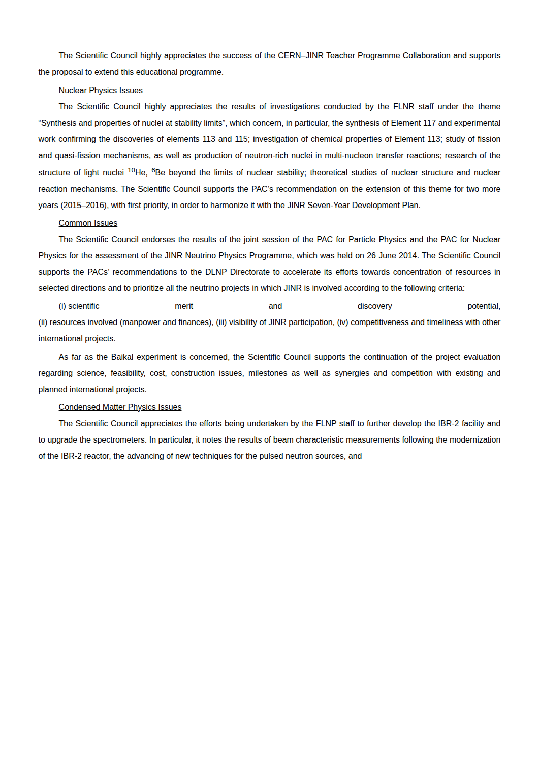The Scientific Council highly appreciates the success of the CERN–JINR Teacher Programme Collaboration and supports the proposal to extend this educational programme.
Nuclear Physics Issues
The Scientific Council highly appreciates the results of investigations conducted by the FLNR staff under the theme “Synthesis and properties of nuclei at stability limits”, which concern, in particular, the synthesis of Element 117 and experimental work confirming the discoveries of elements 113 and 115; investigation of chemical properties of Element 113; study of fission and quasi-fission mechanisms, as well as production of neutron-rich nuclei in multi-nucleon transfer reactions; research of the structure of light nuclei 10He, 6Be beyond the limits of nuclear stability; theoretical studies of nuclear structure and nuclear reaction mechanisms. The Scientific Council supports the PAC’s recommendation on the extension of this theme for two more years (2015–2016), with first priority, in order to harmonize it with the JINR Seven-Year Development Plan.
Common Issues
The Scientific Council endorses the results of the joint session of the PAC for Particle Physics and the PAC for Nuclear Physics for the assessment of the JINR Neutrino Physics Programme, which was held on 26 June 2014. The Scientific Council supports the PACs’ recommendations to the DLNP Directorate to accelerate its efforts towards concentration of resources in selected directions and to prioritize all the neutrino projects in which JINR is involved according to the following criteria:
(i) scientific merit and discovery potential,
(ii) resources involved (manpower and finances), (iii) visibility of JINR participation, (iv) competitiveness and timeliness with other international projects.
As far as the Baikal experiment is concerned, the Scientific Council supports the continuation of the project evaluation regarding science, feasibility, cost, construction issues, milestones as well as synergies and competition with existing and planned international projects.
Condensed Matter Physics Issues
The Scientific Council appreciates the efforts being undertaken by the FLNP staff to further develop the IBR-2 facility and to upgrade the spectrometers. In particular, it notes the results of beam characteristic measurements following the modernization of the IBR-2 reactor, the advancing of new techniques for the pulsed neutron sources, and